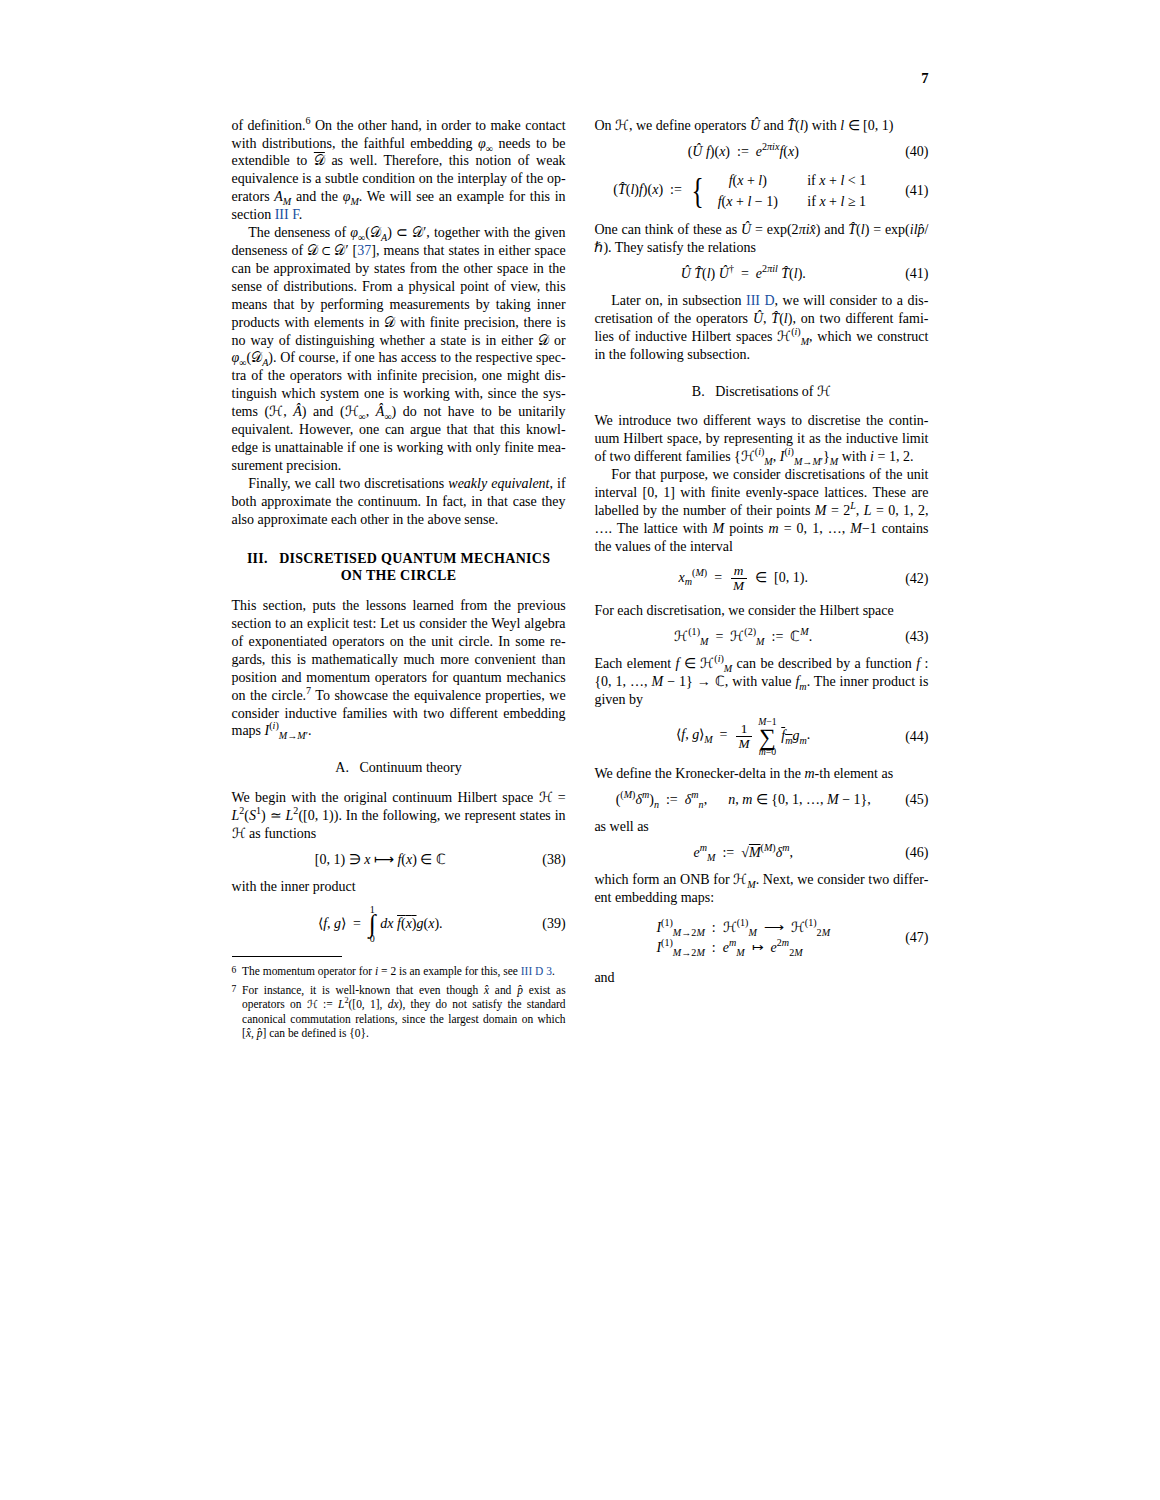7
of definition.6 On the other hand, in order to make contact with distributions, the faithful embedding φ∞ needs to be extendible to 𝒟 as well. Therefore, this notion of weak equivalence is a subtle condition on the interplay of the operators AM and the φM. We will see an example for this in section III F.
The denseness of φ∞(𝒟A) ⊂ 𝒟′, together with the given denseness of 𝒟 ⊂ 𝒟′ [37], means that states in either space can be approximated by states from the other space in the sense of distributions. From a physical point of view, this means that by performing measurements by taking inner products with elements in 𝒟 with finite precision, there is no way of distinguishing whether a state is in either 𝒟 or φ∞(𝒟A). Of course, if one has access to the respective spectra of the operators with infinite precision, one might distinguish which system one is working with, since the systems (ℋ, Â) and (ℋ∞, Â∞) do not have to be unitarily equivalent. However, one can argue that that this knowledge is unattainable if one is working with only finite measurement precision.
Finally, we call two discretisations weakly equivalent, if both approximate the continuum. In fact, in that case they also approximate each other in the above sense.
III. Discretised quantum mechanics
on the circle
This section, puts the lessons learned from the previous section to an explicit test: Let us consider the Weyl algebra of exponentiated operators on the unit circle. In some regards, this is mathematically much more convenient than position and momentum operators for quantum mechanics on the circle.7 To showcase the equivalence properties, we consider inductive families with two different embedding maps I(i)M→M′.
A. Continuum theory
We begin with the original continuum Hilbert space ℋ = L2(S1) ≃ L2([0, 1)). In the following, we represent states in ℋ as functions
[0, 1) ∋ x ⟼ f(x) ∈ ℂ
(38)
with the inner product
⟨f, g⟩ = 1∫0 dx f(x) g(x).
(39)
6
The momentum operator for i = 2 is an example for this, see III D 3.
7
For instance, it is well-known that even though x̂ and p̂ exist as operators on ℋ := L2([0, 1], dx), they do not satisfy the standard canonical commutation relations, since the largest domain on which [x̂, p̂] can be defined is {0}.
On ℋ, we define operators Û and T̂(l) with l ∈ [0, 1)
(Û f)(x) := e2πixf(x)
(40)
(T̂(l)f)(x) := {
| f ( x + l ) | if x + l < 1 |
| f ( x + l − 1) | if x + l ≥ 1 |
(41)
One can think of these as Û = exp(2πix̂) and T̂(l) = exp(ilp̂/ℏ). They satisfy the relations
Û T̂(l) Û† = e2πil T̂(l).
(41)
Later on, in subsection III D, we will consider to a discretisation of the operators Û, T̂(l), on two different families of inductive Hilbert spaces ℋ(i)M, which we construct in the following subsection.
B. Discretisations of ℋ
We introduce two different ways to discretise the continuum Hilbert space, by representing it as the inductive limit of two different families {ℋ(i)M, I(i)M→M′}M with i = 1, 2.
For that purpose, we consider discretisations of the unit interval [0, 1] with finite evenly-space lattices. These are labelled by the number of their points M = 2L, L = 0, 1, 2, …. The lattice with M points m = 0, 1, …, M−1 contains the values of the interval
xm(M) = mM ∈ [0, 1).
(42)
For each discretisation, we consider the Hilbert space
ℋ(1)M = ℋ(2)M := ℂM.
(43)
Each element f ∈ ℋ(i)M can be described by a function f : {0, 1, …, M − 1} → ℂ, with value fm. The inner product is given by
⟨f, g⟩M = 1 M M−1∑m=0 fm gm.
(44)
We define the Kronecker-delta in the m-th element as
((M)δm)n := δmn, n, m ∈ {0, 1, …, M − 1},
(45)
as well as
emM := √M(M)δm,
(46)
which form an ONB for ℋM. Next, we consider two different embedding maps:
I(1)M→2M : ℋ(1)M ⟶ ℋ(1)2M I(1)M→2M : emM ↦ e2m2M
(47)
and